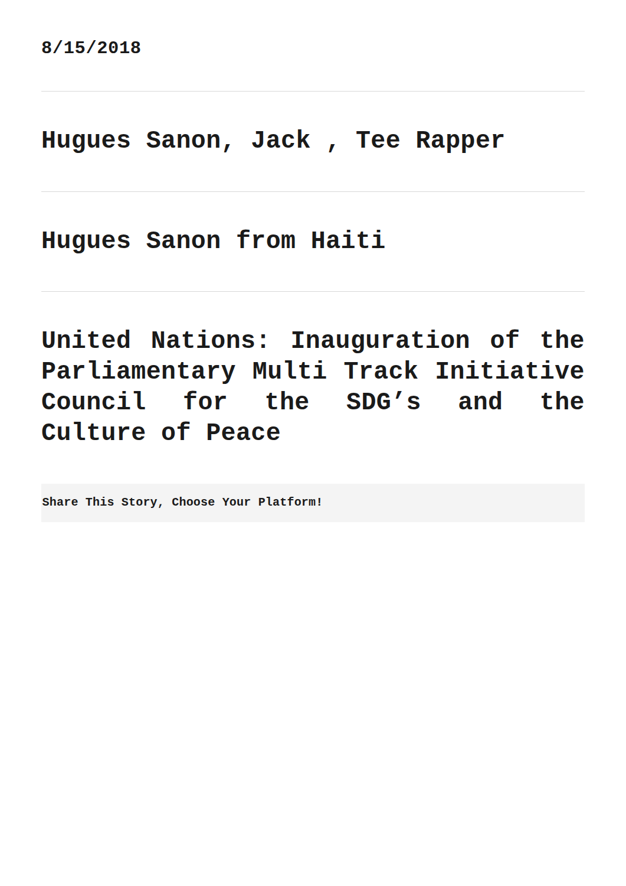8/15/2018
Hugues Sanon, Jack , Tee Rapper
Hugues Sanon from Haiti
United Nations: Inauguration of the Parliamentary Multi Track Initiative Council for the SDG’s and the Culture of Peace
Share This Story, Choose Your Platform!